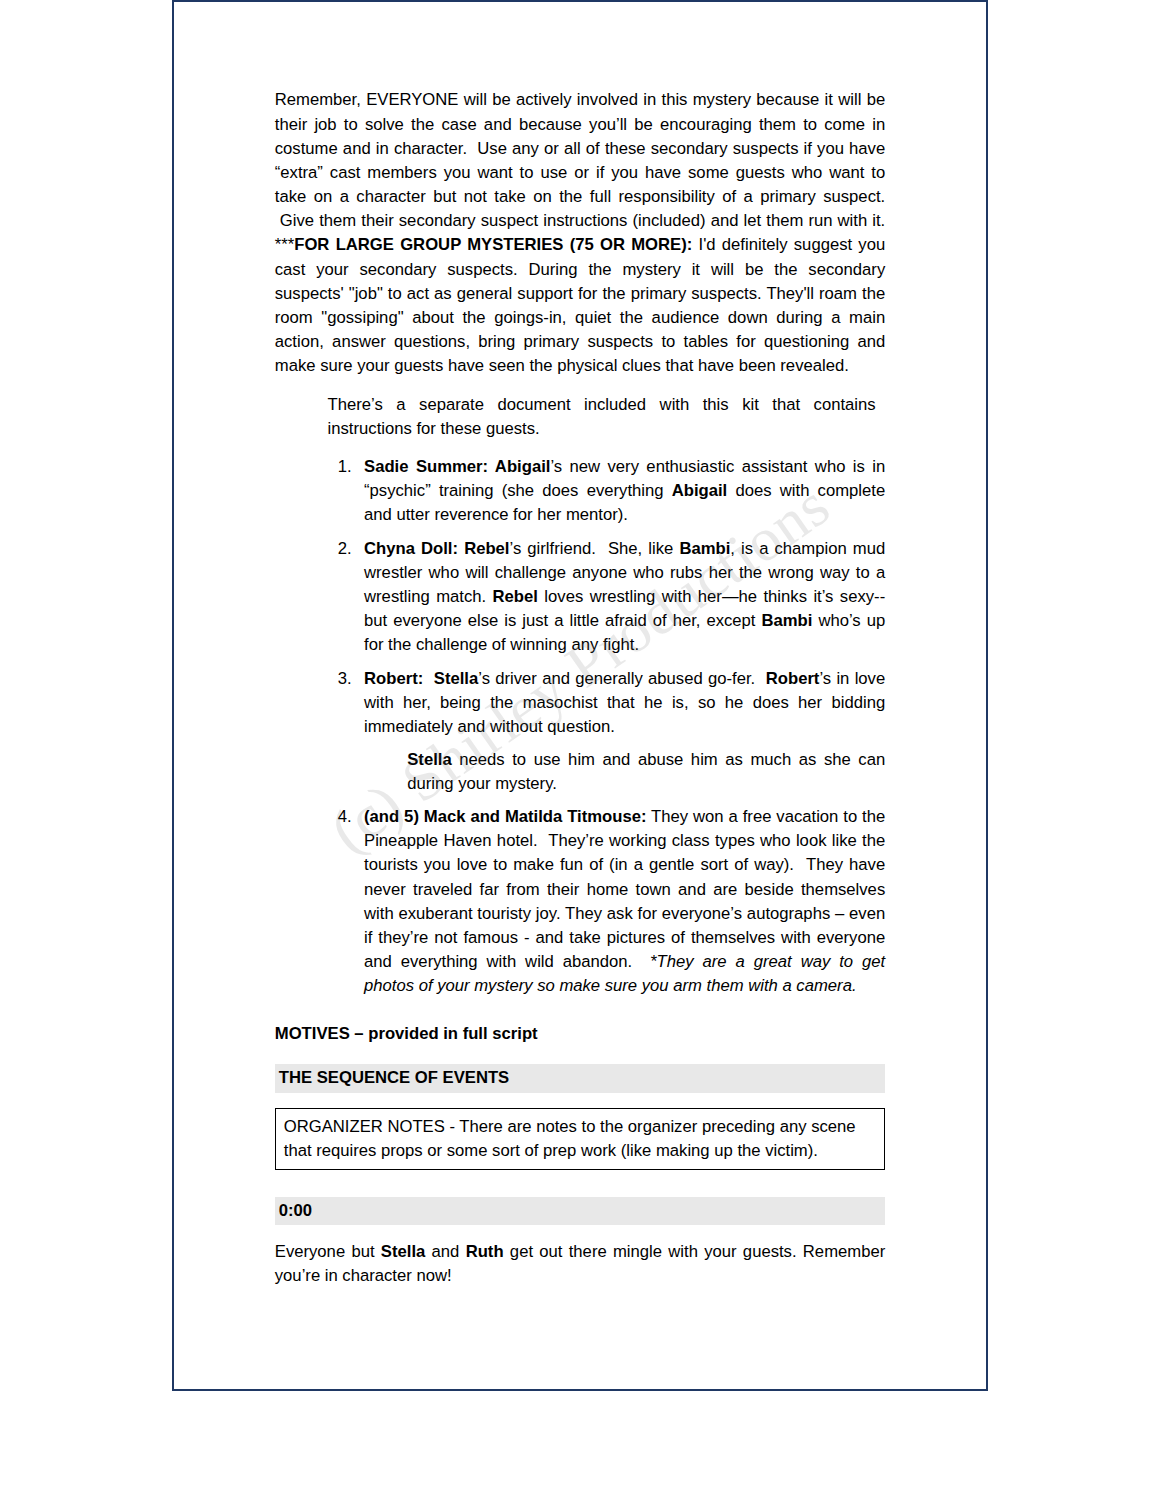(c) Shirley Productions
Remember, EVERYONE will be actively involved in this mystery because it will be their job to solve the case and because you’ll be encouraging them to come in costume and in character. Use any or all of these secondary suspects if you have “extra” cast members you want to use or if you have some guests who want to take on a character but not take on the full responsibility of a primary suspect. Give them their secondary suspect instructions (included) and let them run with it. ***FOR LARGE GROUP MYSTERIES (75 OR MORE): I'd definitely suggest you cast your secondary suspects. During the mystery it will be the secondary suspects' "job" to act as general support for the primary suspects. They'll roam the room "gossiping" about the goings-in, quiet the audience down during a main action, answer questions, bring primary suspects to tables for questioning and make sure your guests have seen the physical clues that have been revealed.
There’s a separate document included with this kit that contains instructions for these guests.
Sadie Summer: Abigail’s new very enthusiastic assistant who is in “psychic” training (she does everything Abigail does with complete and utter reverence for her mentor).
Chyna Doll: Rebel’s girlfriend. She, like Bambi, is a champion mud wrestler who will challenge anyone who rubs her the wrong way to a wrestling match. Rebel loves wrestling with her—he thinks it’s sexy--but everyone else is just a little afraid of her, except Bambi who’s up for the challenge of winning any fight.
Robert: Stella’s driver and generally abused go-fer. Robert’s in love with her, being the masochist that he is, so he does her bidding immediately and without question.
Stella needs to use him and abuse him as much as she can during your mystery.
(and 5) Mack and Matilda Titmouse: They won a free vacation to the Pineapple Haven hotel. They’re working class types who look like the tourists you love to make fun of (in a gentle sort of way). They have never traveled far from their home town and are beside themselves with exuberant touristy joy. They ask for everyone’s autographs – even if they’re not famous - and take pictures of themselves with everyone and everything with wild abandon. *They are a great way to get photos of your mystery so make sure you arm them with a camera.
MOTIVES – provided in full script
THE SEQUENCE OF EVENTS
ORGANIZER NOTES - There are notes to the organizer preceding any scene that requires props or some sort of prep work (like making up the victim).
0:00
Everyone but Stella and Ruth get out there mingle with your guests. Remember you’re in character now!